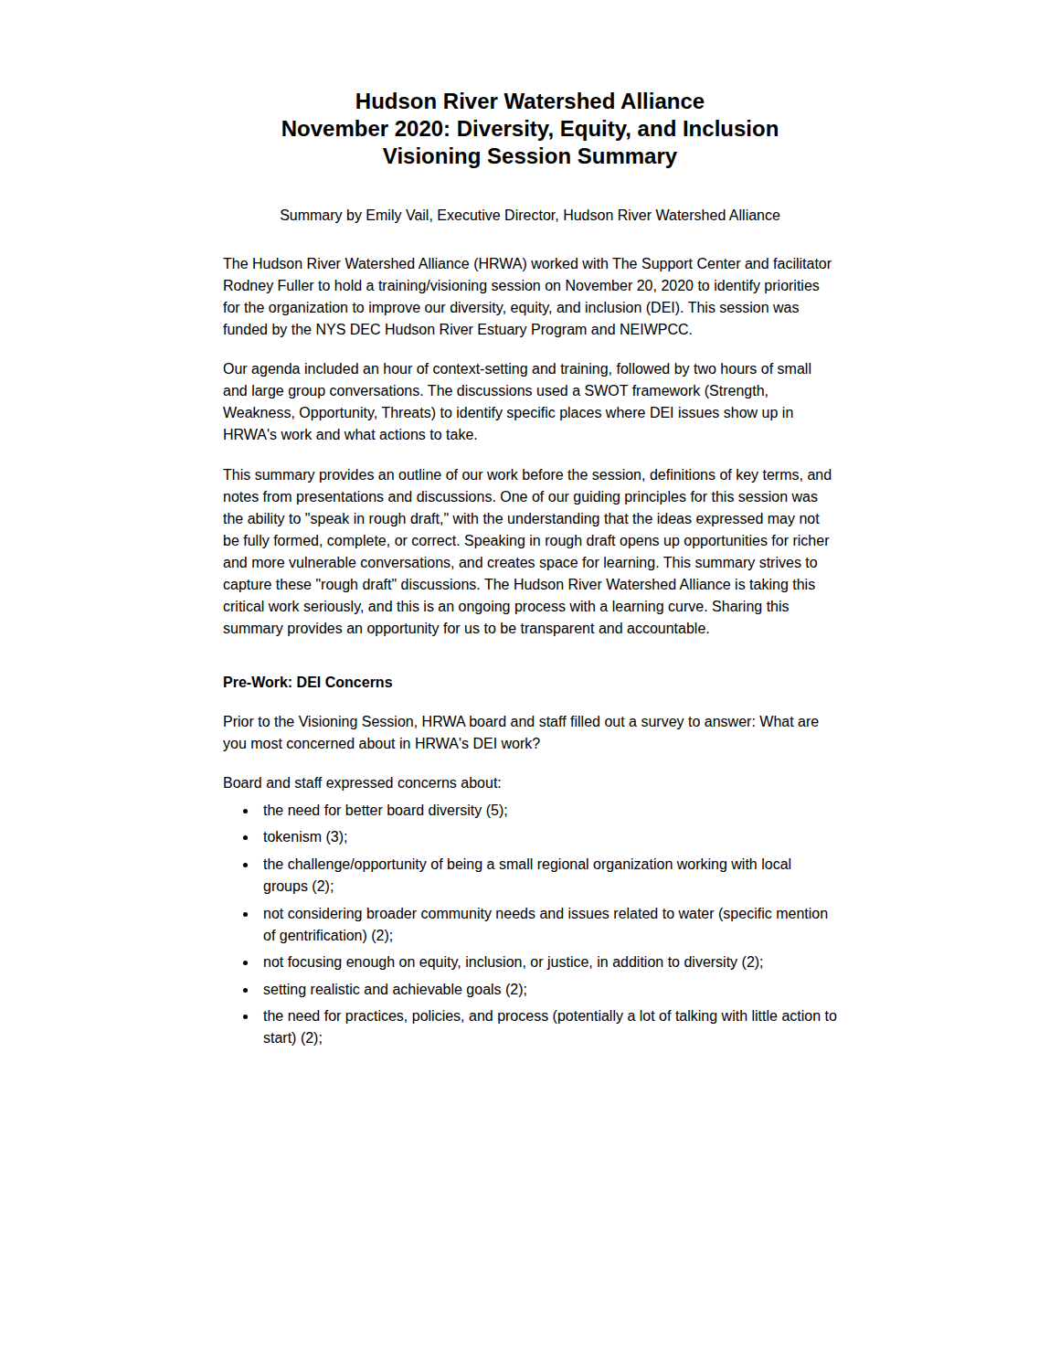Hudson River Watershed Alliance
November 2020: Diversity, Equity, and Inclusion
Visioning Session Summary
Summary by Emily Vail, Executive Director, Hudson River Watershed Alliance
The Hudson River Watershed Alliance (HRWA) worked with The Support Center and facilitator Rodney Fuller to hold a training/visioning session on November 20, 2020 to identify priorities for the organization to improve our diversity, equity, and inclusion (DEI). This session was funded by the NYS DEC Hudson River Estuary Program and NEIWPCC.
Our agenda included an hour of context-setting and training, followed by two hours of small and large group conversations. The discussions used a SWOT framework (Strength, Weakness, Opportunity, Threats) to identify specific places where DEI issues show up in HRWA's work and what actions to take.
This summary provides an outline of our work before the session, definitions of key terms, and notes from presentations and discussions. One of our guiding principles for this session was the ability to "speak in rough draft," with the understanding that the ideas expressed may not be fully formed, complete, or correct. Speaking in rough draft opens up opportunities for richer and more vulnerable conversations, and creates space for learning. This summary strives to capture these "rough draft" discussions. The Hudson River Watershed Alliance is taking this critical work seriously, and this is an ongoing process with a learning curve. Sharing this summary provides an opportunity for us to be transparent and accountable.
Pre-Work: DEI Concerns
Prior to the Visioning Session, HRWA board and staff filled out a survey to answer: What are you most concerned about in HRWA's DEI work?
Board and staff expressed concerns about:
the need for better board diversity (5);
tokenism (3);
the challenge/opportunity of being a small regional organization working with local groups (2);
not considering broader community needs and issues related to water (specific mention of gentrification) (2);
not focusing enough on equity, inclusion, or justice, in addition to diversity (2);
setting realistic and achievable goals (2);
the need for practices, policies, and process (potentially a lot of talking with little action to start) (2);